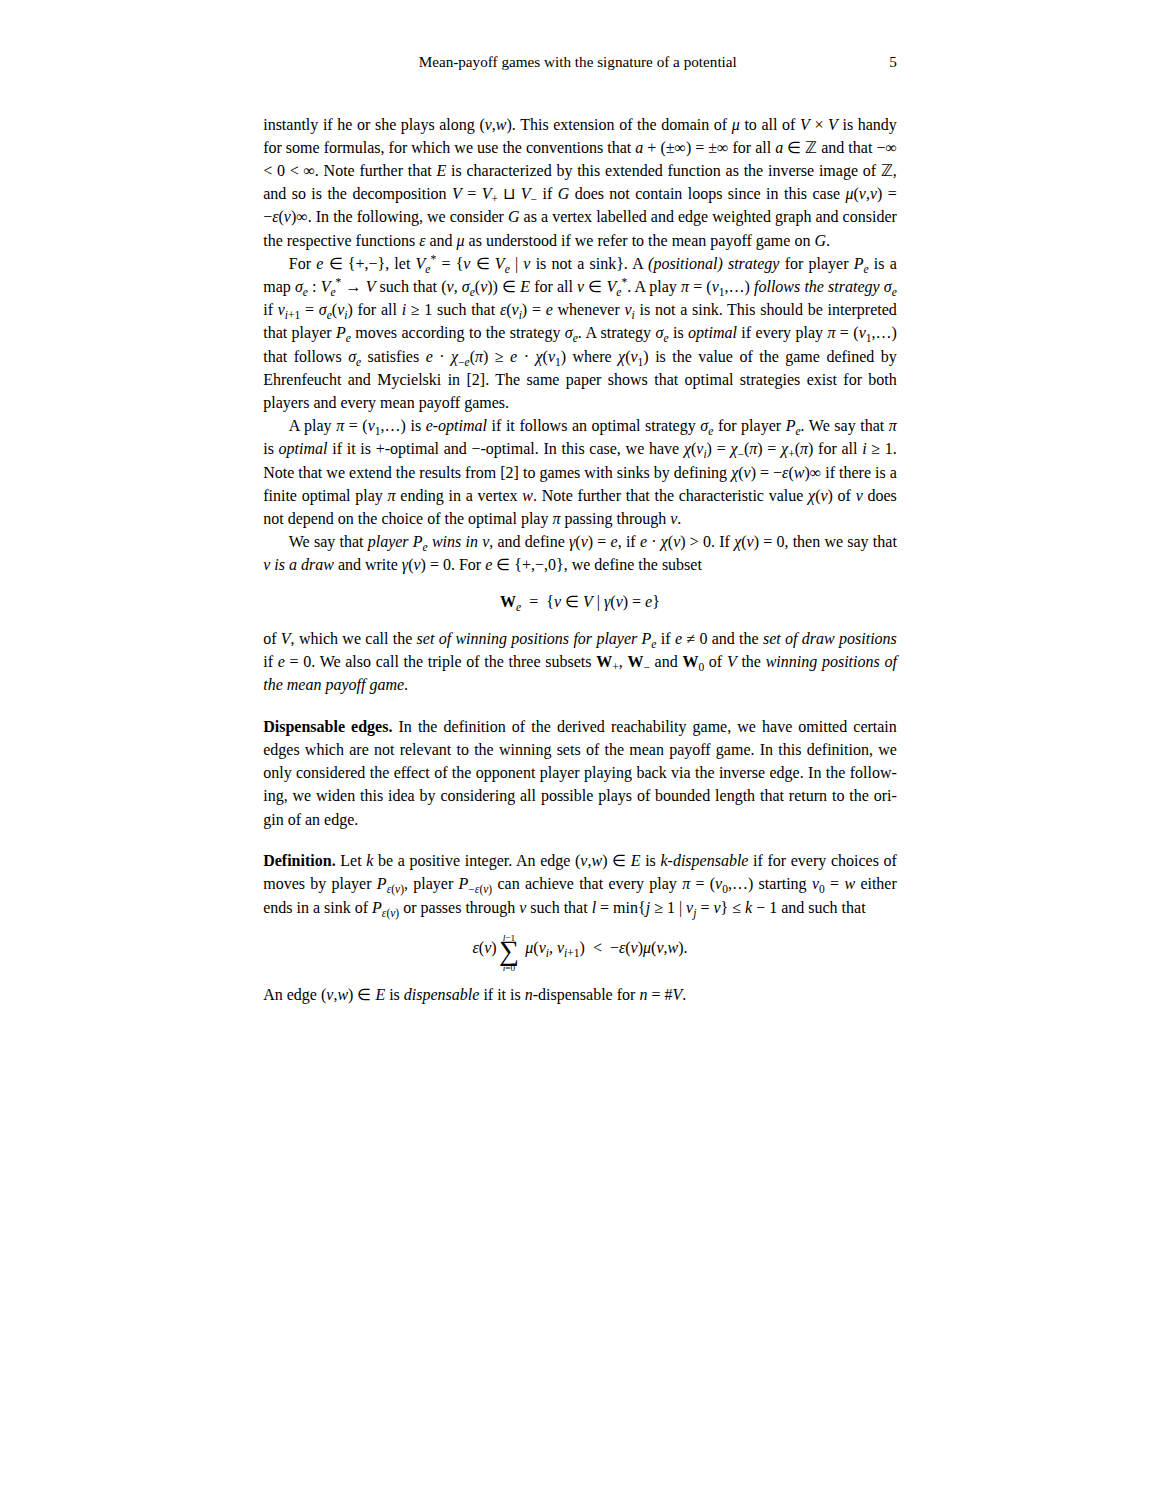Mean-payoff games with the signature of a potential
5
instantly if he or she plays along (v,w). This extension of the domain of μ to all of V × V is handy for some formulas, for which we use the conventions that a + (±∞) = ±∞ for all a ∈ ℤ and that −∞ < 0 < ∞. Note further that E is characterized by this extended function as the inverse image of ℤ, and so is the decomposition V = V+ ⊔ V− if G does not contain loops since in this case μ(v,v) = −ε(v)∞. In the following, we consider G as a vertex labelled and edge weighted graph and consider the respective functions ε and μ as understood if we refer to the mean payoff game on G.
For e ∈ {+,−}, let Ve* = {v ∈ Ve | v is not a sink}. A (positional) strategy for player Pe is a map σe : Ve* → V such that (v, σe(v)) ∈ E for all v ∈ Ve*. A play π = (v1,…) follows the strategy σe if vi+1 = σe(vi) for all i ≥ 1 such that ε(vi) = e whenever vi is not a sink. This should be interpreted that player Pe moves according to the strategy σe. A strategy σe is optimal if every play π = (v1,…) that follows σe satisfies e · χ−e(π) ≥ e · χ(v1) where χ(v1) is the value of the game defined by Ehrenfeucht and Mycielski in [2]. The same paper shows that optimal strategies exist for both players and every mean payoff games.
A play π = (v1,…) is e-optimal if it follows an optimal strategy σe for player Pe. We say that π is optimal if it is +-optimal and −-optimal. In this case, we have χ(vi) = χ−(π) = χ+(π) for all i ≥ 1. Note that we extend the results from [2] to games with sinks by defining χ(v) = −ε(w)∞ if there is a finite optimal play π ending in a vertex w. Note further that the characteristic value χ(v) of v does not depend on the choice of the optimal play π passing through v.
We say that player Pe wins in v, and define γ(v) = e, if e · χ(v) > 0. If χ(v) = 0, then we say that v is a draw and write γ(v) = 0. For e ∈ {+,−,0}, we define the subset
We = {v ∈ V | γ(v) = e}
of V, which we call the set of winning positions for player Pe if e ≠ 0 and the set of draw positions if e = 0. We also call the triple of the three subsets W+, W− and W0 of V the winning positions of the mean payoff game.
Dispensable edges. In the definition of the derived reachability game, we have omitted certain edges which are not relevant to the winning sets of the mean payoff game. In this definition, we only considered the effect of the opponent player playing back via the inverse edge. In the following, we widen this idea by considering all possible plays of bounded length that return to the origin of an edge.
Definition. Let k be a positive integer. An edge (v,w) ∈ E is k-dispensable if for every choices of moves by player Pε(v), player P−ε(v) can achieve that every play π = (v0,…) starting v0 = w either ends in a sink of Pε(v) or passes through v such that l = min{j ≥ 1 | vj = v} ≤ k − 1 and such that
ε(v)∑l−1 i=0 μ(vi, vi+1) < −ε(v)μ(v,w).
An edge (v,w) ∈ E is dispensable if it is n-dispensable for n = #V.